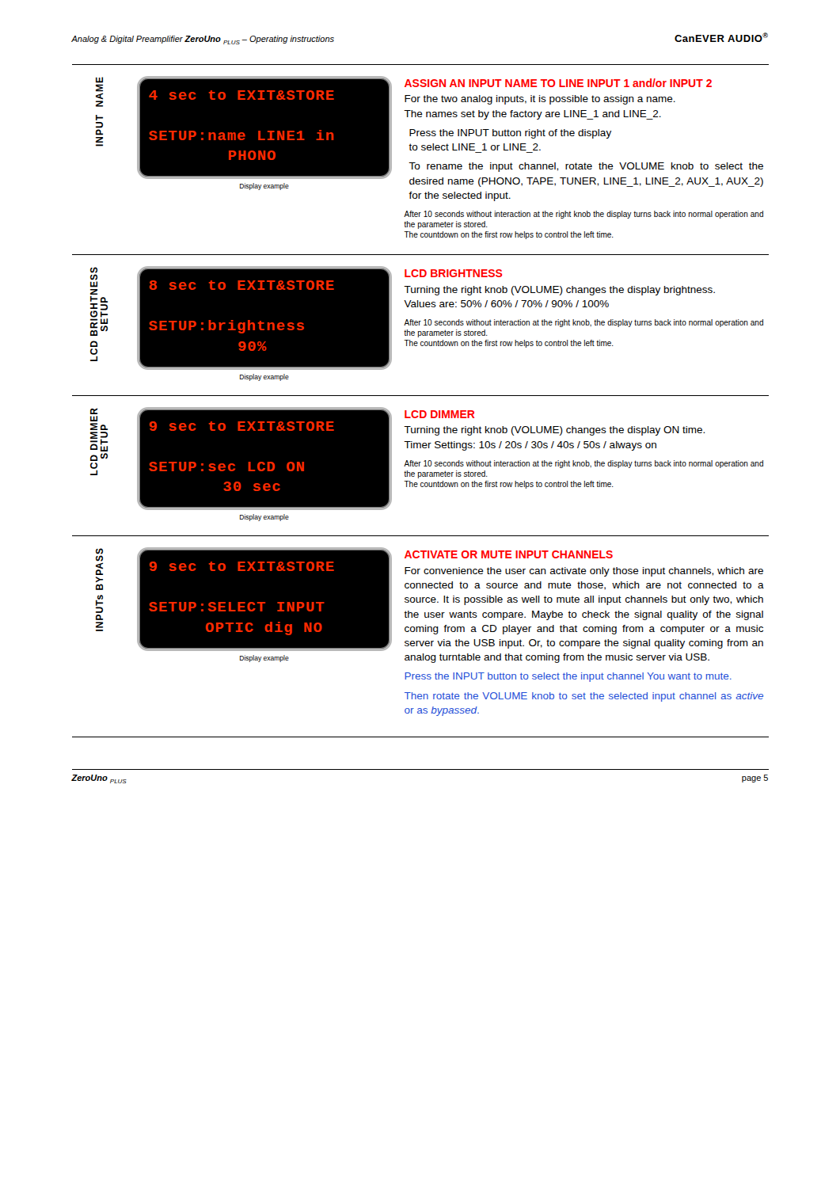Analog & Digital Preamplifier ZeroUno PLUS – Operating instructions
CanEVER AUDIO®
| INPUT NAME | 4 sec to EXIT&STORE SETUP:name LINE1 in PHONO Display example | ASSIGN AN INPUT NAME TO LINE INPUT 1 and/or INPUT 2 For the two analog inputs, it is possible to assign a name. The names set by the factory are LINE_1 and LINE_2. Press the INPUT button right of the display to select LINE_1 or LINE_2. To rename the input channel, rotate the VOLUME knob to select the desired name (PHONO, TAPE, TUNER, LINE_1, LINE_2, AUX_1, AUX_2) for the selected input. After 10 seconds without interaction at the right knob the display turns back into normal operation and the parameter is stored. The countdown on the first row helps to control the left time. |
| LCD BRIGHTNESS SETUP | 8 sec to EXIT&STORE SETUP:brightness 90% Display example | LCD BRIGHTNESS Turning the right knob (VOLUME) changes the display brightness. Values are: 50% / 60% / 70% / 90% / 100% After 10 seconds without interaction at the right knob, the display turns back into normal operation and the parameter is stored. The countdown on the first row helps to control the left time. |
| LCD DIMMER SETUP | 9 sec to EXIT&STORE SETUP:sec LCD ON 30 sec Display example | LCD DIMMER Turning the right knob (VOLUME) changes the display ON time. Timer Settings: 10s / 20s / 30s / 40s / 50s / always on After 10 seconds without interaction at the right knob, the display turns back into normal operation and the parameter is stored. The countdown on the first row helps to control the left time. |
| INPUTs BYPASS | 9 sec to EXIT&STORE SETUP:SELECT INPUT OPTIC dig NO Display example | ACTIVATE OR MUTE INPUT CHANNELS For convenience the user can activate only those input channels, which are connected to a source and mute those, which are not connected to a source. It is possible as well to mute all input channels but only two, which the user wants compare. Maybe to check the signal quality of the signal coming from a CD player and that coming from a computer or a music server via the USB input. Or, to compare the signal quality coming from an analog turntable and that coming from the music server via USB. Press the INPUT button to select the input channel You want to mute. Then rotate the VOLUME knob to set the selected input channel as active or as bypassed . |
ZeroUno PLUS
page 5